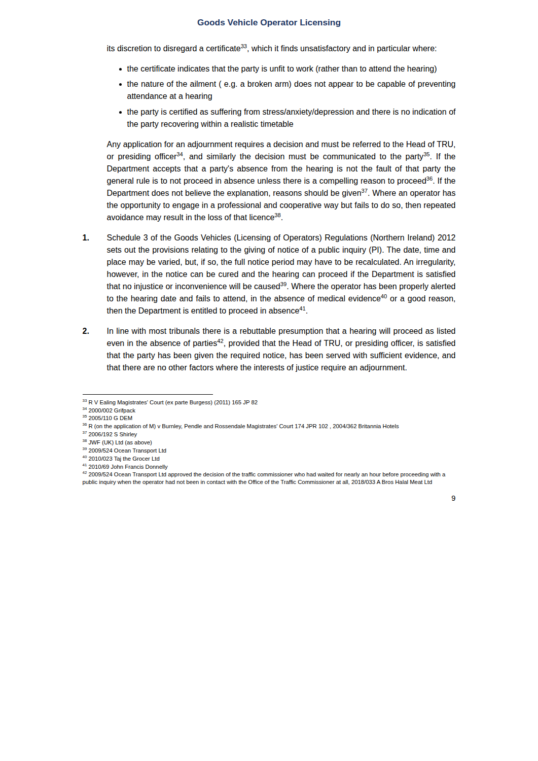Goods Vehicle Operator Licensing
its discretion to disregard a certificate33, which it finds unsatisfactory and in particular where:
the certificate indicates that the party is unfit to work (rather than to attend the hearing)
the nature of the ailment ( e.g. a broken arm) does not appear to be capable of preventing attendance at a hearing
the party is certified as suffering from stress/anxiety/depression and there is no indication of the party recovering within a realistic timetable
Any application for an adjournment requires a decision and must be referred to the Head of TRU, or presiding officer34, and similarly the decision must be communicated to the party35. If the Department accepts that a party's absence from the hearing is not the fault of that party the general rule is to not proceed in absence unless there is a compelling reason to proceed36. If the Department does not believe the explanation, reasons should be given37. Where an operator has the opportunity to engage in a professional and cooperative way but fails to do so, then repeated avoidance may result in the loss of that licence38.
Schedule 3 of the Goods Vehicles (Licensing of Operators) Regulations (Northern Ireland) 2012 sets out the provisions relating to the giving of notice of a public inquiry (PI). The date, time and place may be varied, but, if so, the full notice period may have to be recalculated. An irregularity, however, in the notice can be cured and the hearing can proceed if the Department is satisfied that no injustice or inconvenience will be caused39. Where the operator has been properly alerted to the hearing date and fails to attend, in the absence of medical evidence40 or a good reason, then the Department is entitled to proceed in absence41.
In line with most tribunals there is a rebuttable presumption that a hearing will proceed as listed even in the absence of parties42, provided that the Head of TRU, or presiding officer, is satisfied that the party has been given the required notice, has been served with sufficient evidence, and that there are no other factors where the interests of justice require an adjournment.
33 R V Ealing Magistrates' Court (ex parte Burgess) (2011) 165 JP 82
34 2000/002 Grifpack
35 2005/110 G DEM
36 R (on the application of M) v Burnley, Pendle and Rossendale Magistrates' Court 174 JPR 102 , 2004/362 Britannia Hotels
37 2006/192 S Shirley
38 JWF (UK) Ltd (as above)
39 2009/524 Ocean Transport Ltd
40 2010/023 Taj the Grocer Ltd
41 2010/69 John Francis Donnelly
42 2009/524 Ocean Transport Ltd approved the decision of the traffic commissioner who had waited for nearly an hour before proceeding with a public inquiry when the operator had not been in contact with the Office of the Traffic Commissioner at all, 2018/033 A Bros Halal Meat Ltd
9